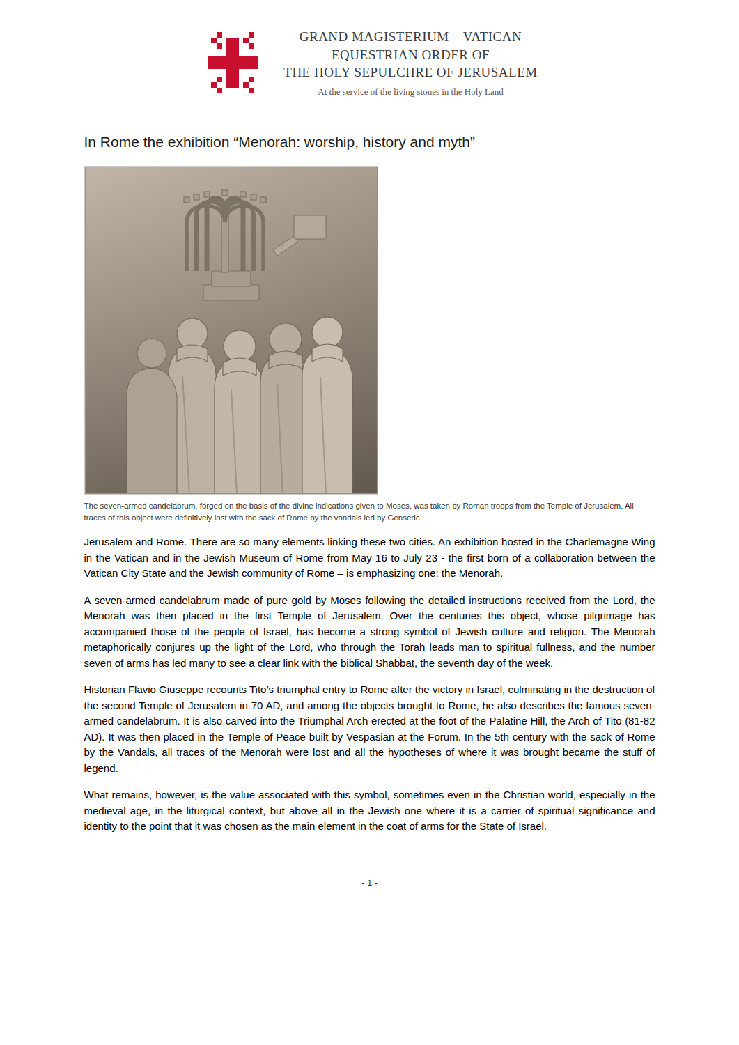GRAND MAGISTERIUM – VATICAN
EQUESTRIAN ORDER OF
THE HOLY SEPULCHRE OF JERUSALEM
At the service of the living stones in the Holy Land
In Rome the exhibition “Menorah: worship, history and myth”
The seven-armed candelabrum, forged on the basis of the divine indications given to Moses, was taken by Roman troops from the Temple of Jerusalem. All traces of this object were definitively lost with the sack of Rome by the vandals led by Genseric.
Jerusalem and Rome. There are so many elements linking these two cities. An exhibition hosted in the Charlemagne Wing in the Vatican and in the Jewish Museum of Rome from May 16 to July 23 - the first born of a collaboration between the Vatican City State and the Jewish community of Rome – is emphasizing one: the Menorah.
A seven-armed candelabrum made of pure gold by Moses following the detailed instructions received from the Lord, the Menorah was then placed in the first Temple of Jerusalem. Over the centuries this object, whose pilgrimage has accompanied those of the people of Israel, has become a strong symbol of Jewish culture and religion. The Menorah metaphorically conjures up the light of the Lord, who through the Torah leads man to spiritual fullness, and the number seven of arms has led many to see a clear link with the biblical Shabbat, the seventh day of the week.
Historian Flavio Giuseppe recounts Tito’s triumphal entry to Rome after the victory in Israel, culminating in the destruction of the second Temple of Jerusalem in 70 AD, and among the objects brought to Rome, he also describes the famous seven-armed candelabrum. It is also carved into the Triumphal Arch erected at the foot of the Palatine Hill, the Arch of Tito (81-82 AD). It was then placed in the Temple of Peace built by Vespasian at the Forum. In the 5th century with the sack of Rome by the Vandals, all traces of the Menorah were lost and all the hypotheses of where it was brought became the stuff of legend.
What remains, however, is the value associated with this symbol, sometimes even in the Christian world, especially in the medieval age, in the liturgical context, but above all in the Jewish one where it is a carrier of spiritual significance and identity to the point that it was chosen as the main element in the coat of arms for the State of Israel.
- 1 -